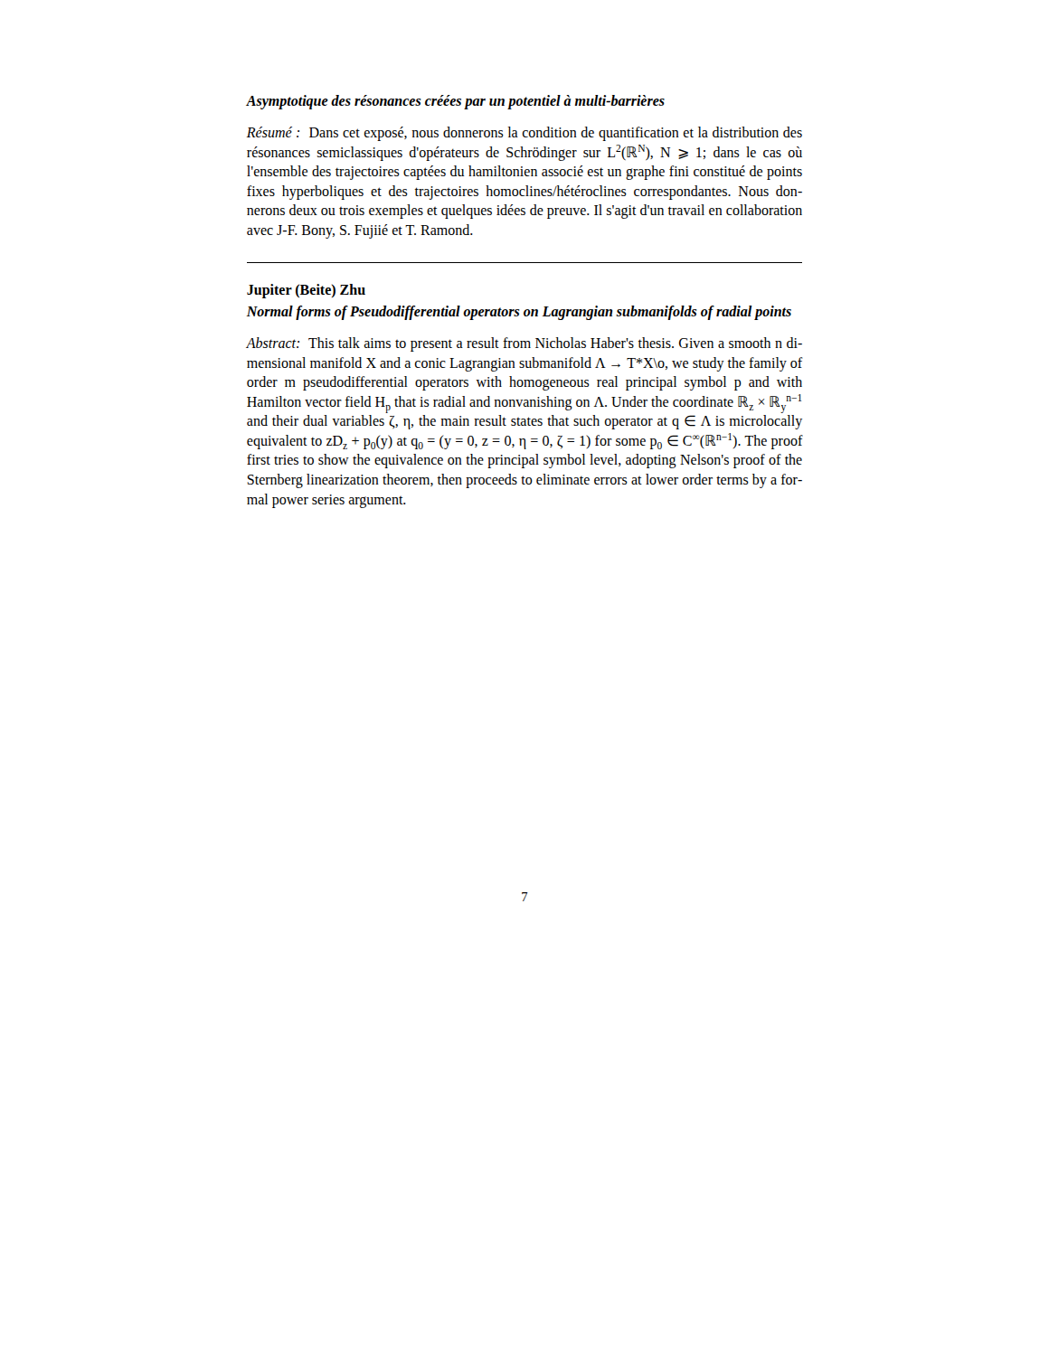Asymptotique des résonances créées par un potentiel à multi-barrières
Résumé : Dans cet exposé, nous donnerons la condition de quantification et la distribution des résonances semiclassiques d'opérateurs de Schrödinger sur L2(ℝN), N ⩾ 1; dans le cas où l'ensemble des trajectoires captées du hamiltonien associé est un graphe fini constitué de points fixes hyperboliques et des trajectoires homoclines/hétéroclines correspondantes. Nous donnerons deux ou trois exemples et quelques idées de preuve. Il s'agit d'un travail en collaboration avec J-F. Bony, S. Fujiié et T. Ramond.
Jupiter (Beite) Zhu
Normal forms of Pseudodifferential operators on Lagrangian submanifolds of radial points
Abstract: This talk aims to present a result from Nicholas Haber's thesis. Given a smooth n dimensional manifold X and a conic Lagrangian submanifold Λ → T*X\o, we study the family of order m pseudodifferential operators with homogeneous real principal symbol p and with Hamilton vector field Hp that is radial and nonvanishing on Λ. Under the coordinate ℝz × ℝyn−1 and their dual variables ζ, η, the main result states that such operator at q ∈ Λ is microlocally equivalent to zDz + p0(y) at q0 = (y = 0, z = 0, η = 0, ζ = 1) for some p0 ∈ C∞(ℝn−1). The proof first tries to show the equivalence on the principal symbol level, adopting Nelson's proof of the Sternberg linearization theorem, then proceeds to eliminate errors at lower order terms by a formal power series argument.
7